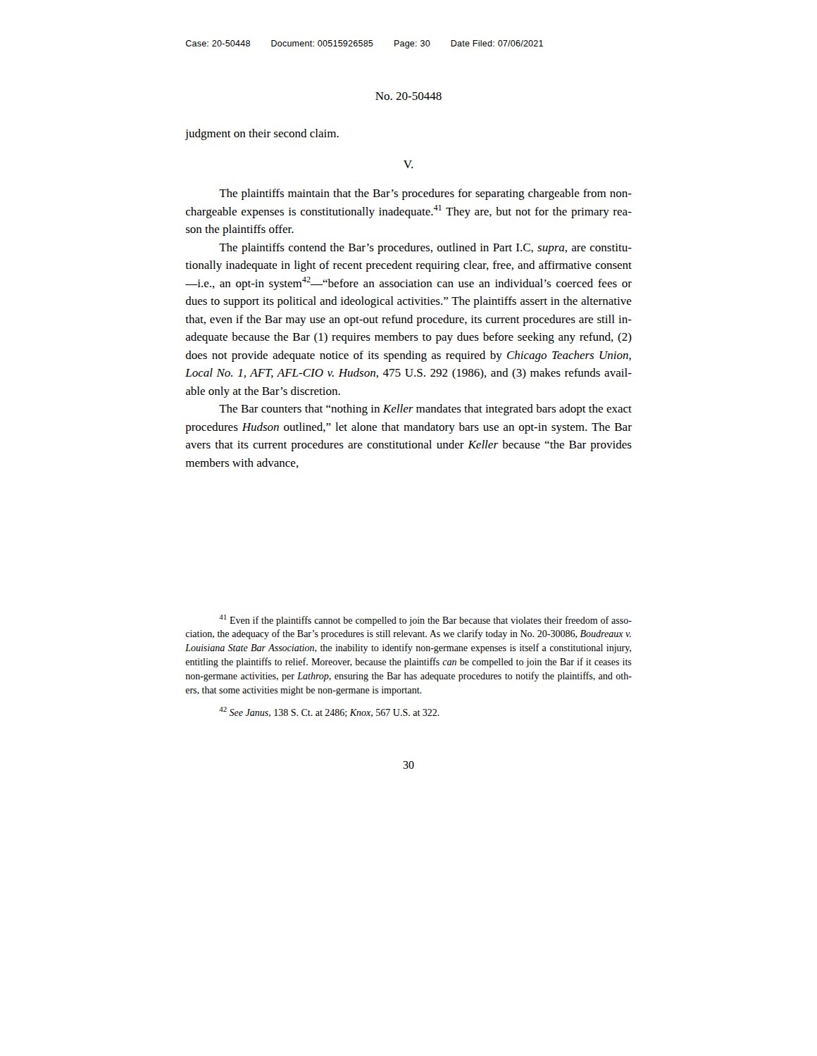Case: 20-50448 Document: 00515926585 Page: 30 Date Filed: 07/06/2021
No. 20-50448
judgment on their second claim.
V.
The plaintiffs maintain that the Bar’s procedures for separating chargeable from non-chargeable expenses is constitutionally inadequate.41 They are, but not for the primary reason the plaintiffs offer.
The plaintiffs contend the Bar’s procedures, outlined in Part I.C, supra, are constitutionally inadequate in light of recent precedent requiring clear, free, and affirmative consent—i.e., an opt-in system42—“before an association can use an individual’s coerced fees or dues to support its political and ideological activities.” The plaintiffs assert in the alternative that, even if the Bar may use an opt-out refund procedure, its current procedures are still inadequate because the Bar (1) requires members to pay dues before seeking any refund, (2) does not provide adequate notice of its spending as required by Chicago Teachers Union, Local No. 1, AFT, AFL-CIO v. Hudson, 475 U.S. 292 (1986), and (3) makes refunds available only at the Bar’s discretion.
The Bar counters that “nothing in Keller mandates that integrated bars adopt the exact procedures Hudson outlined,” let alone that mandatory bars use an opt-in system. The Bar avers that its current procedures are con­stitutional under Keller because “the Bar provides members with advance,
41 Even if the plaintiffs cannot be compelled to join the Bar because that violates their freedom of association, the adequacy of the Bar’s procedures is still relevant. As we clarify today in No. 20-30086, Boudreaux v. Louisiana State Bar Association, the inability to identify non-germane expenses is itself a constitutional injury, entitling the plaintiffs to relief. Moreover, because the plaintiffs can be compelled to join the Bar if it ceases its non-germane activities, per Lathrop, ensuring the Bar has adequate procedures to notify the plaintiffs, and others, that some activities might be non-germane is important.
42 See Janus, 138 S. Ct. at 2486; Knox, 567 U.S. at 322.
30